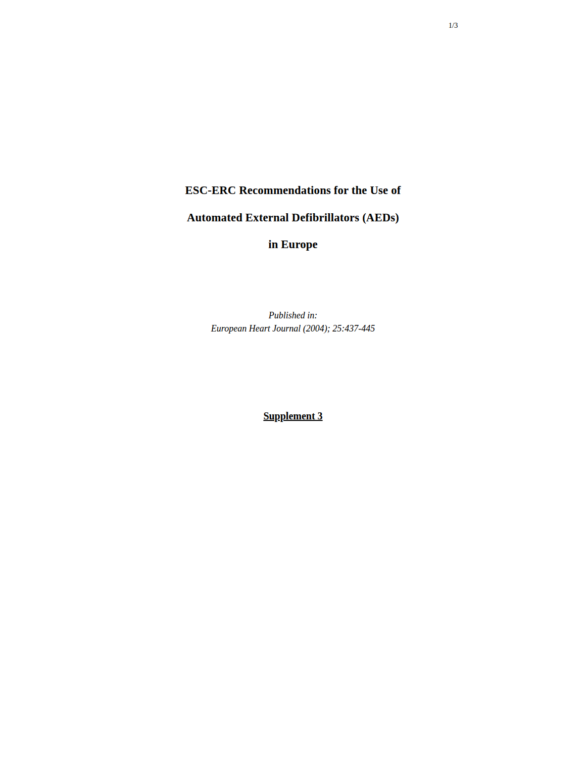1/3
ESC-ERC Recommendations for the Use of
Automated External Defibrillators (AEDs)
in Europe
Published in:
European Heart Journal (2004); 25:437-445
Supplement 3